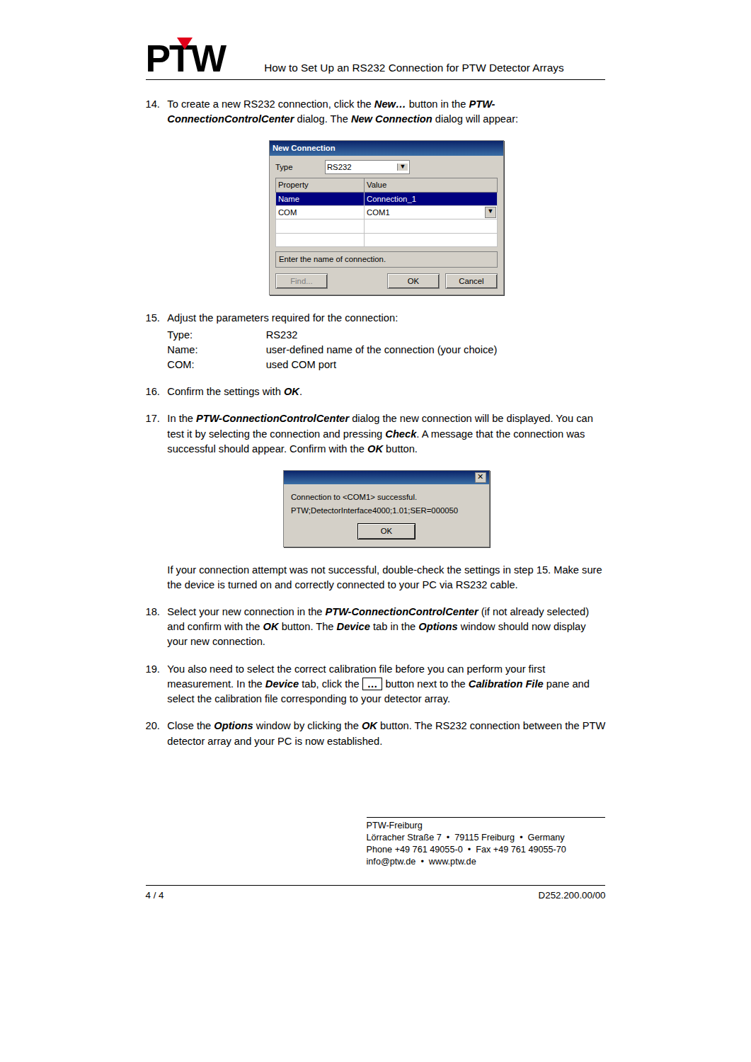PTW
How to Set Up an RS232 Connection for PTW Detector Arrays
14. To create a new RS232 connection, click the New… button in the PTW-ConnectionControlCenter dialog. The New Connection dialog will appear:
New Connection
Type RS232▼
| Property | Value |
| --- | --- |
| Name | Connection_1 |
| COM | COM1 ▼ |
Enter the name of connection.
Find...
OK
Cancel
15. Adjust the parameters required for the connection:
| Type: | RS232 |
| Name: | user-defined name of the connection (your choice) |
| COM: | used COM port |
16. Confirm the settings with OK.
17. In the PTW-ConnectionControlCenter dialog the new connection will be displayed. You can test it by selecting the connection and pressing Check. A message that the connection was successful should appear. Confirm with the OK button.
✕
Connection to <COM1> successful.
PTW;DetectorInterface4000;1.01;SER=000050
OK
If your connection attempt was not successful, double-check the settings in step 15. Make sure the device is turned on and correctly connected to your PC via RS232 cable.
18. Select your new connection in the PTW-ConnectionControlCenter (if not already selected) and confirm with the OK button. The Device tab in the Options window should now display your new connection.
19. You also need to select the correct calibration file before you can perform your first measurement. In the Device tab, click the … button next to the Calibration File pane and select the calibration file corresponding to your detector array.
20. Close the Options window by clicking the OK button. The RS232 connection between the PTW detector array and your PC is now established.
PTW-Freiburg
Lörracher Straße 7 • 79115 Freiburg • Germany
Phone +49 761 49055-0 • Fax +49 761 49055-70
info@ptw.de • www.ptw.de
4 / 4 D252.200.00/00